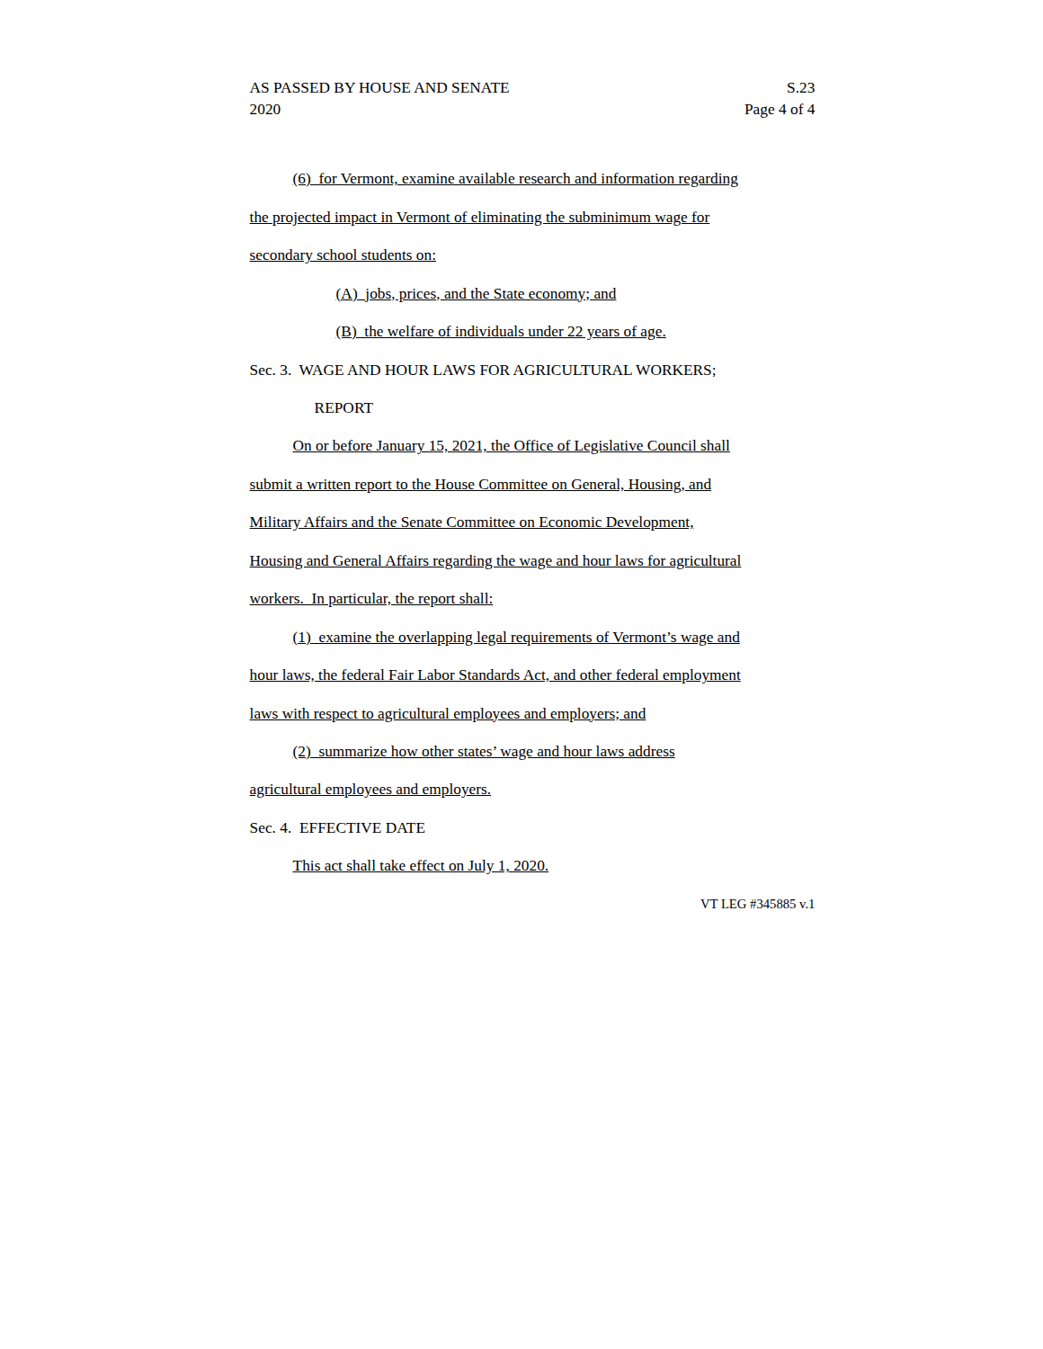AS PASSED BY HOUSE AND SENATE
2020
S.23
Page 4 of 4
(6) for Vermont, examine available research and information regarding
the projected impact in Vermont of eliminating the subminimum wage for
secondary school students on:
(A) jobs, prices, and the State economy; and
(B) the welfare of individuals under 22 years of age.
Sec. 3. WAGE AND HOUR LAWS FOR AGRICULTURAL WORKERS;
REPORT
On or before January 15, 2021, the Office of Legislative Council shall
submit a written report to the House Committee on General, Housing, and
Military Affairs and the Senate Committee on Economic Development,
Housing and General Affairs regarding the wage and hour laws for agricultural
workers. In particular, the report shall:
(1) examine the overlapping legal requirements of Vermont’s wage and
hour laws, the federal Fair Labor Standards Act, and other federal employment
laws with respect to agricultural employees and employers; and
(2) summarize how other states’ wage and hour laws address
agricultural employees and employers.
Sec. 4. EFFECTIVE DATE
This act shall take effect on July 1, 2020.
VT LEG #345885 v.1